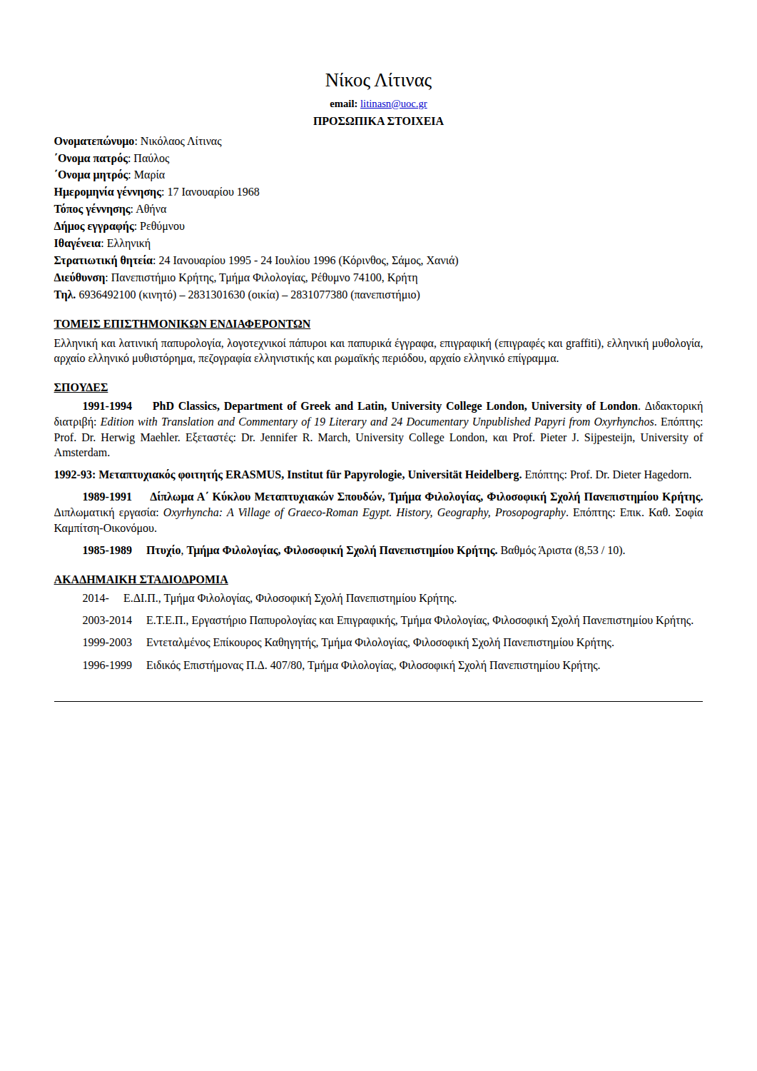Νίκος Λίτινας
email: litinasn@uoc.gr
ΠΡΟΣΩΠΙΚΑ ΣΤΟΙΧΕΙΑ
Ονοματεπώνυμο: Νικόλαος Λίτινας
΄Ονομα πατρός: Παύλος
΄Ονομα μητρός: Μαρία
Ημερομηνία γέννησης: 17 Ιανουαρίου 1968
Τόπος γέννησης: Αθήνα
Δήμος εγγραφής: Ρεθύμνου
Ιθαγένεια: Ελληνική
Στρατιωτική θητεία: 24 Ιανουαρίου 1995 - 24 Ιουλίου 1996 (Κόρινθος, Σάμος, Χανιά)
Διεύθυνση: Πανεπιστήμιο Κρήτης, Τμήμα Φιλολογίας, Ρέθυμνο 74100, Κρήτη
Τηλ. 6936492100 (κινητό) – 2831301630 (οικία) – 2831077380 (πανεπιστήμιο)
ΤΟΜΕΙΣ ΕΠΙΣΤΗΜΟΝΙΚΩΝ ΕΝΔΙΑΦΕΡΟΝΤΩΝ
Ελληνική και λατινική παπυρολογία, λογοτεχνικοί πάπυροι και παπυρικά έγγραφα, επιγραφική (επιγραφές και graffiti), ελληνική μυθολογία, αρχαίο ελληνικό μυθιστόρημα, πεζογραφία ελληνιστικής και ρωμαϊκής περιόδου, αρχαίο ελληνικό επίγραμμα.
ΣΠΟΥΔΕΣ
1991-1994 PhD Classics, Department of Greek and Latin, University College London, University of London. Διδακτορική διατριβή: Edition with Translation and Commentary of 19 Literary and 24 Documentary Unpublished Papyri from Oxyrhynchos. Επόπτης: Prof. Dr. Herwig Maehler. Εξεταστές: Dr. Jennifer R. March, University College London, και Prof. Pieter J. Sijpesteijn, University of Amsterdam.
1992-93: Μεταπτυχιακός φοιτητής ERASMUS, Institut für Papyrologie, Universität Heidelberg. Επόπτης: Prof. Dr. Dieter Hagedorn.
1989-1991 Δίπλωμα Α΄ Κύκλου Μεταπτυχιακών Σπουδών, Τμήμα Φιλολογίας, Φιλοσοφική Σχολή Πανεπιστημίου Κρήτης. Διπλωματική εργασία: Oxyrhyncha: A Village of Graeco-Roman Egypt. History, Geography, Prosopography. Επόπτης: Επικ. Καθ. Σοφία Καμπίτση-Οικονόμου.
1985-1989 Πτυχίο, Τμήμα Φιλολογίας, Φιλοσοφική Σχολή Πανεπιστημίου Κρήτης. Βαθμός Άριστα (8,53 / 10).
ΑΚΑΔΗΜΑΙΚΗ ΣΤΑΔΙΟΔΡΟΜΙΑ
2014- Ε.ΔΙ.Π., Τμήμα Φιλολογίας, Φιλοσοφική Σχολή Πανεπιστημίου Κρήτης.
2003-2014 Ε.Τ.Ε.Π., Εργαστήριο Παπυρολογίας και Επιγραφικής, Τμήμα Φιλολογίας, Φιλοσοφική Σχολή Πανεπιστημίου Κρήτης.
1999-2003 Εντεταλμένος Επίκουρος Καθηγητής, Τμήμα Φιλολογίας, Φιλοσοφική Σχολή Πανεπιστημίου Κρήτης.
1996-1999 Ειδικός Επιστήμονας Π.Δ. 407/80, Τμήμα Φιλολογίας, Φιλοσοφική Σχολή Πανεπιστημίου Κρήτης.